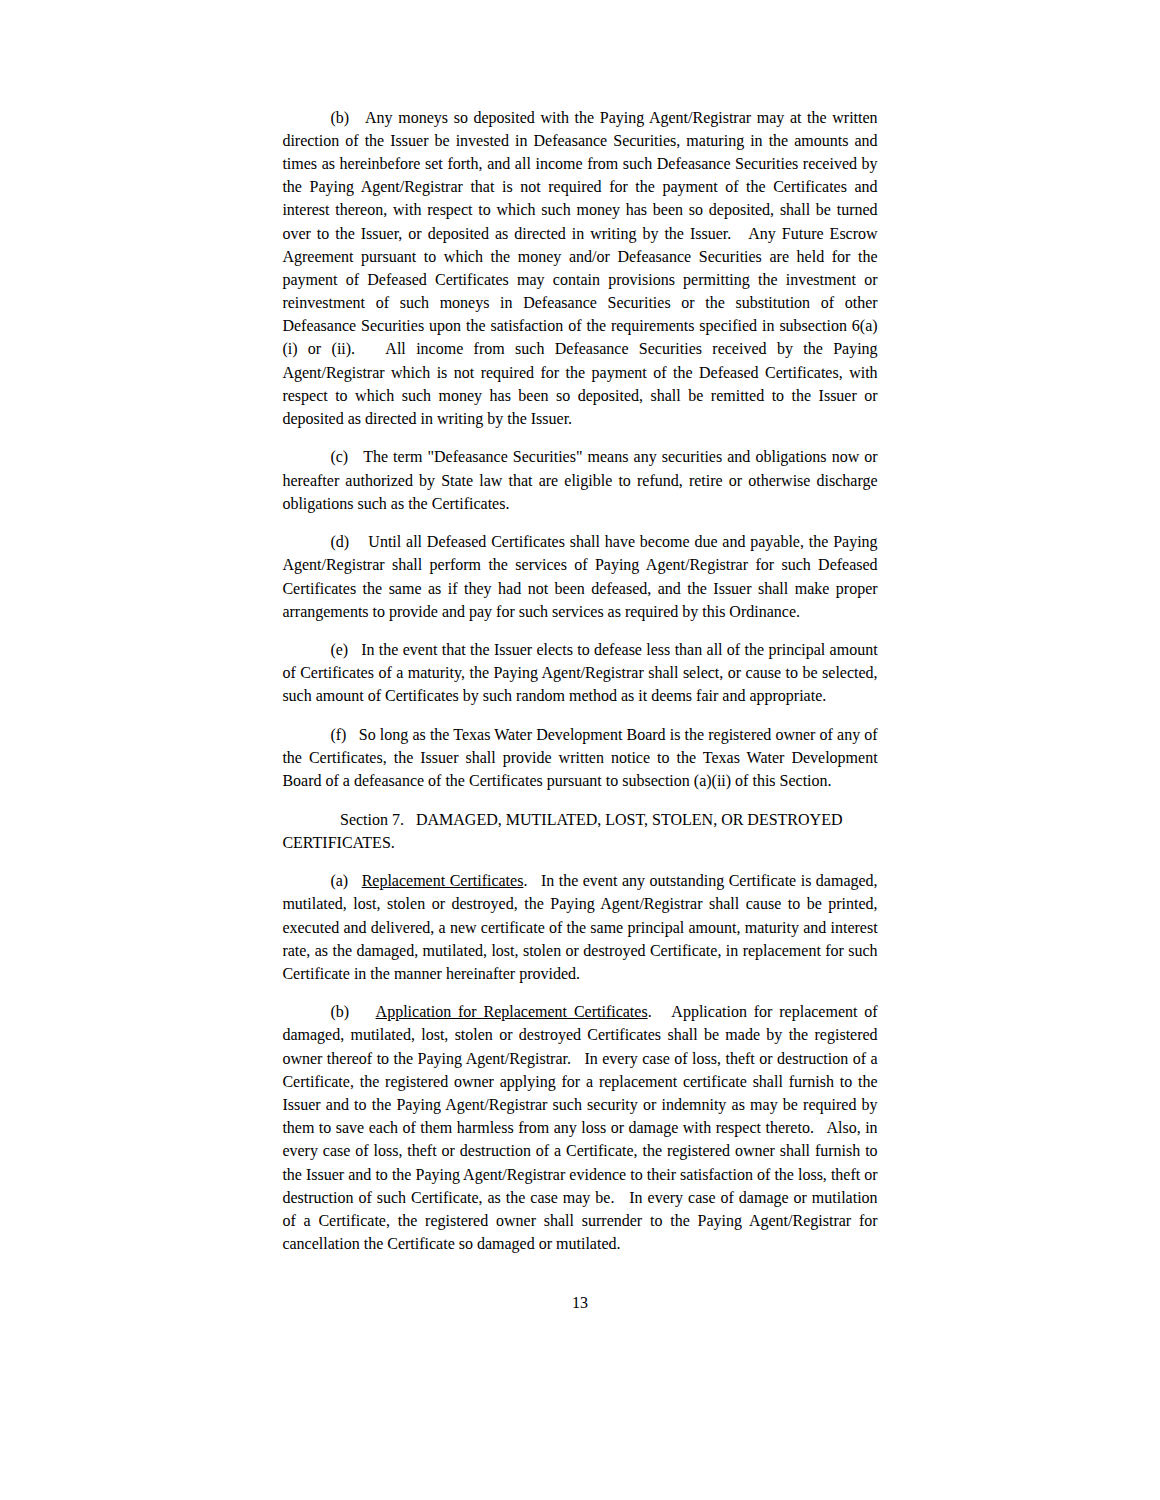(b) Any moneys so deposited with the Paying Agent/Registrar may at the written direction of the Issuer be invested in Defeasance Securities, maturing in the amounts and times as hereinbefore set forth, and all income from such Defeasance Securities received by the Paying Agent/Registrar that is not required for the payment of the Certificates and interest thereon, with respect to which such money has been so deposited, shall be turned over to the Issuer, or deposited as directed in writing by the Issuer. Any Future Escrow Agreement pursuant to which the money and/or Defeasance Securities are held for the payment of Defeased Certificates may contain provisions permitting the investment or reinvestment of such moneys in Defeasance Securities or the substitution of other Defeasance Securities upon the satisfaction of the requirements specified in subsection 6(a)(i) or (ii). All income from such Defeasance Securities received by the Paying Agent/Registrar which is not required for the payment of the Defeased Certificates, with respect to which such money has been so deposited, shall be remitted to the Issuer or deposited as directed in writing by the Issuer.
(c) The term "Defeasance Securities" means any securities and obligations now or hereafter authorized by State law that are eligible to refund, retire or otherwise discharge obligations such as the Certificates.
(d) Until all Defeased Certificates shall have become due and payable, the Paying Agent/Registrar shall perform the services of Paying Agent/Registrar for such Defeased Certificates the same as if they had not been defeased, and the Issuer shall make proper arrangements to provide and pay for such services as required by this Ordinance.
(e) In the event that the Issuer elects to defease less than all of the principal amount of Certificates of a maturity, the Paying Agent/Registrar shall select, or cause to be selected, such amount of Certificates by such random method as it deems fair and appropriate.
(f) So long as the Texas Water Development Board is the registered owner of any of the Certificates, the Issuer shall provide written notice to the Texas Water Development Board of a defeasance of the Certificates pursuant to subsection (a)(ii) of this Section.
Section 7. DAMAGED, MUTILATED, LOST, STOLEN, OR DESTROYED CERTIFICATES.
(a) Replacement Certificates. In the event any outstanding Certificate is damaged, mutilated, lost, stolen or destroyed, the Paying Agent/Registrar shall cause to be printed, executed and delivered, a new certificate of the same principal amount, maturity and interest rate, as the damaged, mutilated, lost, stolen or destroyed Certificate, in replacement for such Certificate in the manner hereinafter provided.
(b) Application for Replacement Certificates. Application for replacement of damaged, mutilated, lost, stolen or destroyed Certificates shall be made by the registered owner thereof to the Paying Agent/Registrar. In every case of loss, theft or destruction of a Certificate, the registered owner applying for a replacement certificate shall furnish to the Issuer and to the Paying Agent/Registrar such security or indemnity as may be required by them to save each of them harmless from any loss or damage with respect thereto. Also, in every case of loss, theft or destruction of a Certificate, the registered owner shall furnish to the Issuer and to the Paying Agent/Registrar evidence to their satisfaction of the loss, theft or destruction of such Certificate, as the case may be. In every case of damage or mutilation of a Certificate, the registered owner shall surrender to the Paying Agent/Registrar for cancellation the Certificate so damaged or mutilated.
13